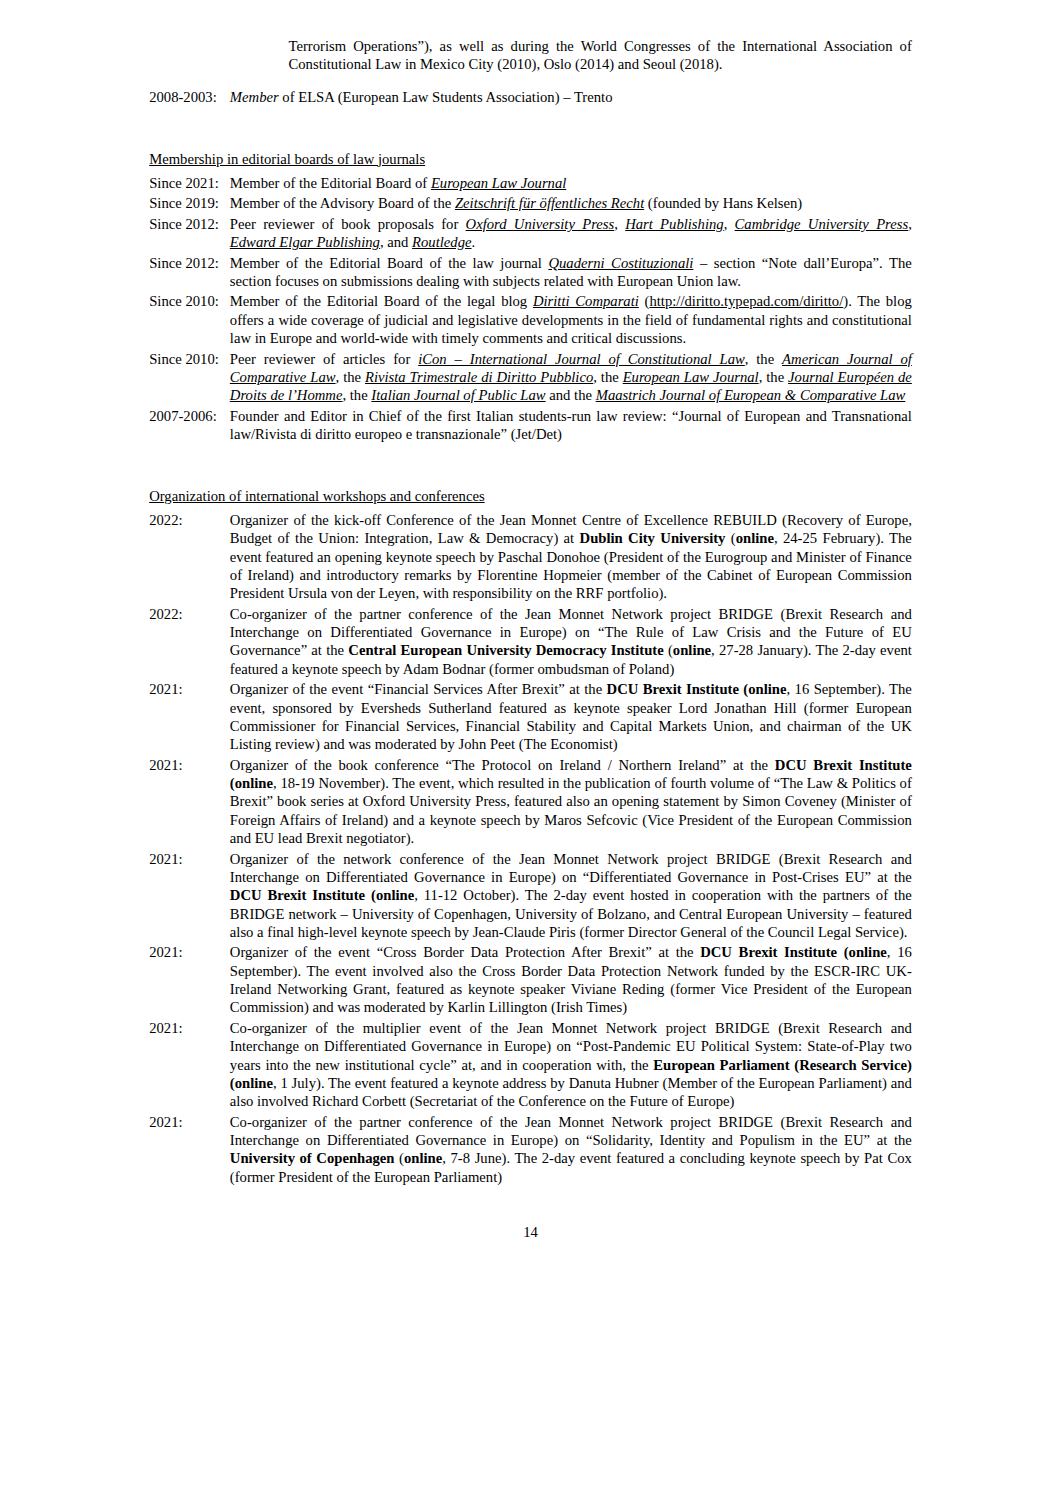Terrorism Operations”), as well as during the World Congresses of the International Association of Constitutional Law in Mexico City (2010), Oslo (2014) and Seoul (2018).
2008-2003:
Member of ELSA (European Law Students Association) – Trento
Membership in editorial boards of law journals
Since 2021:
Member of the Editorial Board of European Law Journal
Since 2019:
Member of the Advisory Board of the Zeitschrift für öffentliches Recht (founded by Hans Kelsen)
Since 2012:
Peer reviewer of book proposals for Oxford University Press, Hart Publishing, Cambridge University Press, Edward Elgar Publishing, and Routledge.
Since 2012:
Member of the Editorial Board of the law journal Quaderni Costituzionali – section “Note dall’Europa”. The section focuses on submissions dealing with subjects related with European Union law.
Since 2010:
Member of the Editorial Board of the legal blog Diritti Comparati (http://diritto.typepad.com/diritto/). The blog offers a wide coverage of judicial and legislative developments in the field of fundamental rights and constitutional law in Europe and world-wide with timely comments and critical discussions.
Since 2010:
Peer reviewer of articles for iCon – International Journal of Constitutional Law, the American Journal of Comparative Law, the Rivista Trimestrale di Diritto Pubblico, the European Law Journal, the Journal Européen de Droits de l’Homme, the Italian Journal of Public Law and the Maastrich Journal of European & Comparative Law
2007-2006:
Founder and Editor in Chief of the first Italian students-run law review: “Journal of European and Transnational law/Rivista di diritto europeo e transnazionale” (Jet/Det)
Organization of international workshops and conferences
2022:
Organizer of the kick-off Conference of the Jean Monnet Centre of Excellence REBUILD (Recovery of Europe, Budget of the Union: Integration, Law & Democracy) at Dublin City University (online, 24-25 February). The event featured an opening keynote speech by Paschal Donohoe (President of the Eurogroup and Minister of Finance of Ireland) and introductory remarks by Florentine Hopmeier (member of the Cabinet of European Commission President Ursula von der Leyen, with responsibility on the RRF portfolio).
2022:
Co-organizer of the partner conference of the Jean Monnet Network project BRIDGE (Brexit Research and Interchange on Differentiated Governance in Europe) on “The Rule of Law Crisis and the Future of EU Governance” at the Central European University Democracy Institute (online, 27-28 January). The 2-day event featured a keynote speech by Adam Bodnar (former ombudsman of Poland)
2021:
Organizer of the event “Financial Services After Brexit” at the DCU Brexit Institute (online, 16 September). The event, sponsored by Eversheds Sutherland featured as keynote speaker Lord Jonathan Hill (former European Commissioner for Financial Services, Financial Stability and Capital Markets Union, and chairman of the UK Listing review) and was moderated by John Peet (The Economist)
2021:
Organizer of the book conference “The Protocol on Ireland / Northern Ireland” at the DCU Brexit Institute (online, 18-19 November). The event, which resulted in the publication of fourth volume of “The Law & Politics of Brexit” book series at Oxford University Press, featured also an opening statement by Simon Coveney (Minister of Foreign Affairs of Ireland) and a keynote speech by Maros Sefcovic (Vice President of the European Commission and EU lead Brexit negotiator).
2021:
Organizer of the network conference of the Jean Monnet Network project BRIDGE (Brexit Research and Interchange on Differentiated Governance in Europe) on “Differentiated Governance in Post-Crises EU” at the DCU Brexit Institute (online, 11-12 October). The 2-day event hosted in cooperation with the partners of the BRIDGE network – University of Copenhagen, University of Bolzano, and Central European University – featured also a final high-level keynote speech by Jean-Claude Piris (former Director General of the Council Legal Service).
2021:
Organizer of the event “Cross Border Data Protection After Brexit” at the DCU Brexit Institute (online, 16 September). The event involved also the Cross Border Data Protection Network funded by the ESCR-IRC UK-Ireland Networking Grant, featured as keynote speaker Viviane Reding (former Vice President of the European Commission) and was moderated by Karlin Lillington (Irish Times)
2021:
Co-organizer of the multiplier event of the Jean Monnet Network project BRIDGE (Brexit Research and Interchange on Differentiated Governance in Europe) on “Post-Pandemic EU Political System: State-of-Play two years into the new institutional cycle” at, and in cooperation with, the European Parliament (Research Service) (online, 1 July). The event featured a keynote address by Danuta Hubner (Member of the European Parliament) and also involved Richard Corbett (Secretariat of the Conference on the Future of Europe)
2021:
Co-organizer of the partner conference of the Jean Monnet Network project BRIDGE (Brexit Research and Interchange on Differentiated Governance in Europe) on “Solidarity, Identity and Populism in the EU” at the University of Copenhagen (online, 7-8 June). The 2-day event featured a concluding keynote speech by Pat Cox (former President of the European Parliament)
14